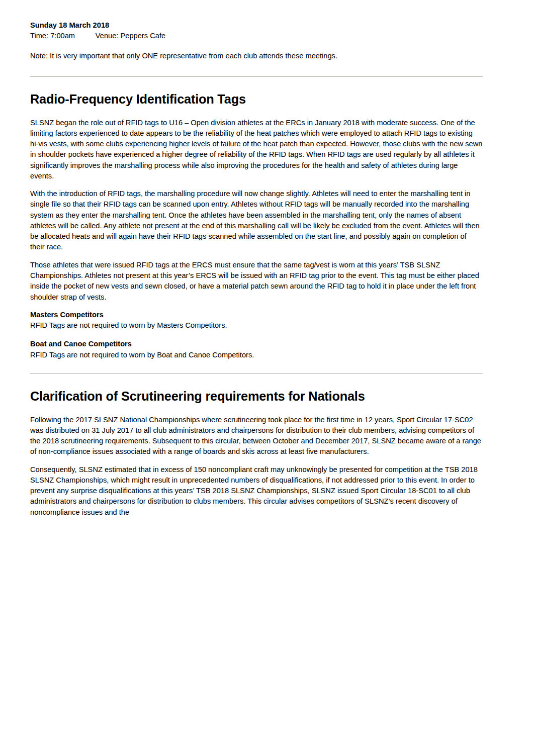Sunday 18 March 2018
Time: 7:00am Venue: Peppers Cafe
Note: It is very important that only ONE representative from each club attends these meetings.
Radio-Frequency Identification Tags
SLSNZ began the role out of RFID tags to U16 – Open division athletes at the ERCs in January 2018 with moderate success. One of the limiting factors experienced to date appears to be the reliability of the heat patches which were employed to attach RFID tags to existing hi-vis vests, with some clubs experiencing higher levels of failure of the heat patch than expected. However, those clubs with the new sewn in shoulder pockets have experienced a higher degree of reliability of the RFID tags. When RFID tags are used regularly by all athletes it significantly improves the marshalling process while also improving the procedures for the health and safety of athletes during large events.
With the introduction of RFID tags, the marshalling procedure will now change slightly. Athletes will need to enter the marshalling tent in single file so that their RFID tags can be scanned upon entry. Athletes without RFID tags will be manually recorded into the marshalling system as they enter the marshalling tent. Once the athletes have been assembled in the marshalling tent, only the names of absent athletes will be called. Any athlete not present at the end of this marshalling call will be likely be excluded from the event. Athletes will then be allocated heats and will again have their RFID tags scanned while assembled on the start line, and possibly again on completion of their race.
Those athletes that were issued RFID tags at the ERCS must ensure that the same tag/vest is worn at this years’ TSB SLSNZ Championships. Athletes not present at this year’s ERCS will be issued with an RFID tag prior to the event. This tag must be either placed inside the pocket of new vests and sewn closed, or have a material patch sewn around the RFID tag to hold it in place under the left front shoulder strap of vests.
Masters Competitors
RFID Tags are not required to worn by Masters Competitors.
Boat and Canoe Competitors
RFID Tags are not required to worn by Boat and Canoe Competitors.
Clarification of Scrutineering requirements for Nationals
Following the 2017 SLSNZ National Championships where scrutineering took place for the first time in 12 years, Sport Circular 17-SC02 was distributed on 31 July 2017 to all club administrators and chairpersons for distribution to their club members, advising competitors of the 2018 scrutineering requirements. Subsequent to this circular, between October and December 2017, SLSNZ became aware of a range of non-compliance issues associated with a range of boards and skis across at least five manufacturers.
Consequently, SLSNZ estimated that in excess of 150 noncompliant craft may unknowingly be presented for competition at the TSB 2018 SLSNZ Championships, which might result in unprecedented numbers of disqualifications, if not addressed prior to this event. In order to prevent any surprise disqualifications at this years’ TSB 2018 SLSNZ Championships, SLSNZ issued Sport Circular 18-SC01 to all club administrators and chairpersons for distribution to clubs members. This circular advises competitors of SLSNZ’s recent discovery of noncompliance issues and the